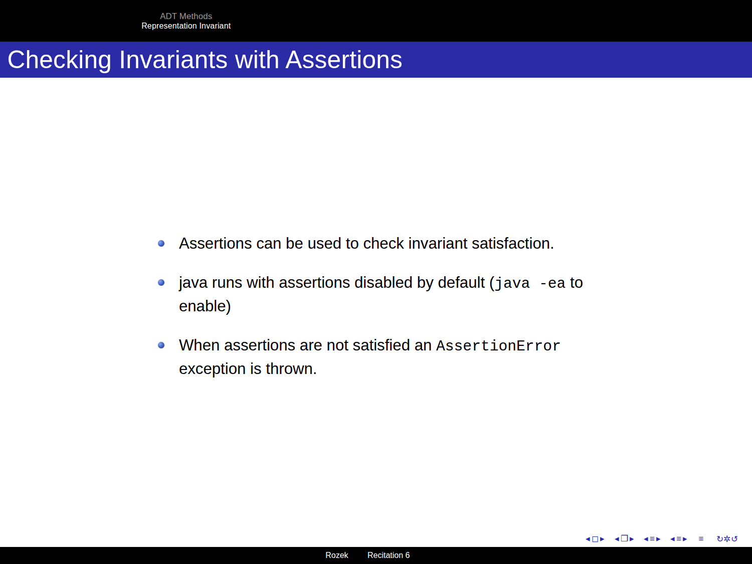ADT Methods Representation Invariant
Checking Invariants with Assertions
Assertions can be used to check invariant satisfaction.
java runs with assertions disabled by default (java -ea to enable)
When assertions are not satisfied an AssertionError exception is thrown.
◂◻▸ ◂❐▸ ◂≡▸ ◂≡▸ ≡ ↻✲↺
Rozek
Recitation 6